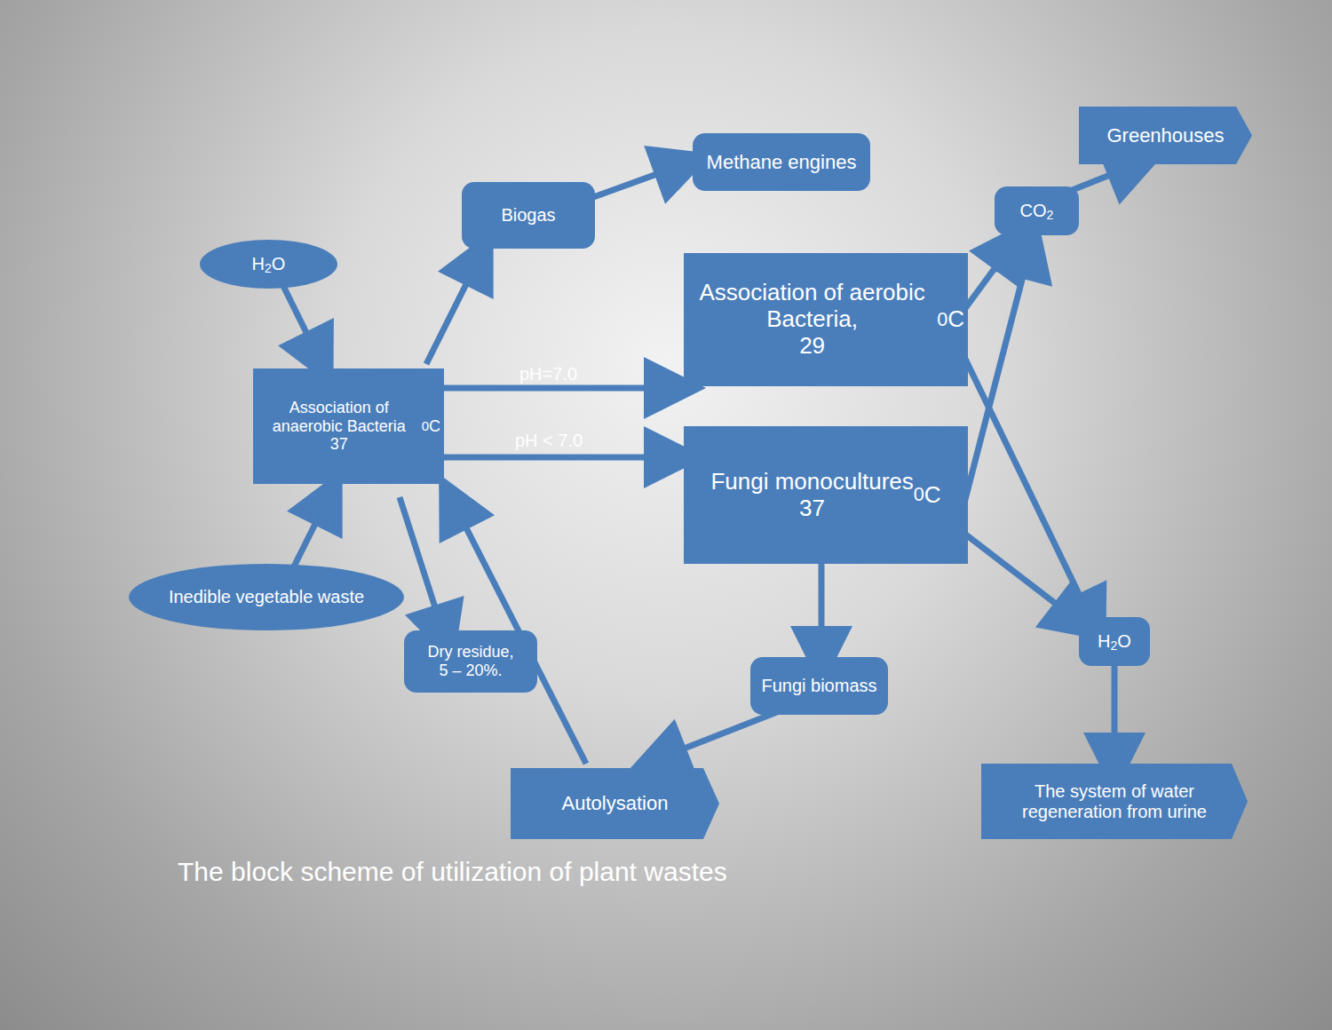Methane engines
Biogas
Greenhouses
CO2
H2O
Association of aerobic Bacteria,
290C
Association of anaerobic Bacteria
370C
Fungi monocultures
370C
Inedible vegetable waste
Dry residue,
5 – 20%.
H2O
Fungi biomass
Autolysation
The system of water regeneration from urine
pH=7.0
pH < 7.0
The block scheme of utilization of plant wastes